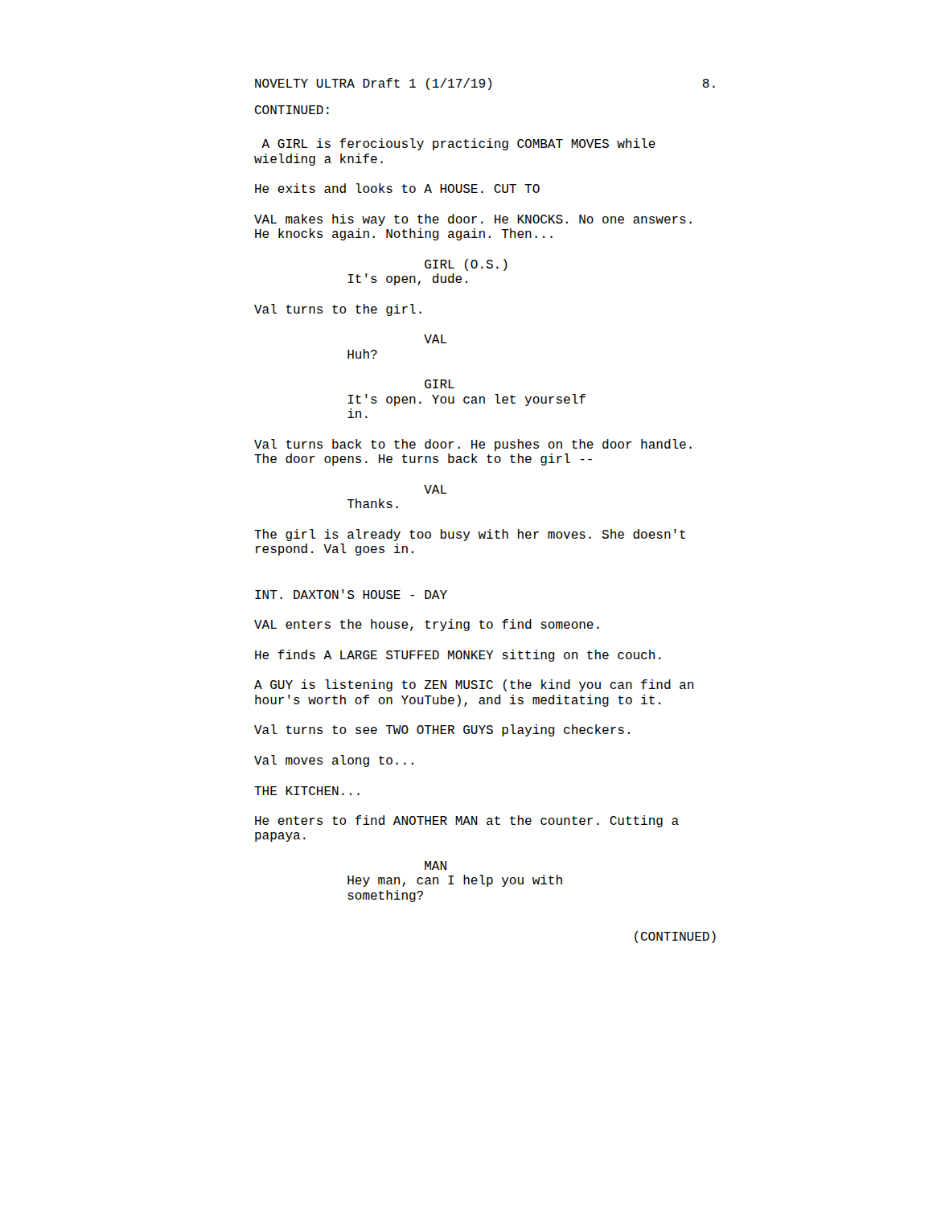NOVELTY ULTRA Draft 1 (1/17/19) 8.
CONTINUED:
A GIRL is ferociously practicing COMBAT MOVES while wielding a knife.
He exits and looks to A HOUSE. CUT TO
VAL makes his way to the door. He KNOCKS. No one answers. He knocks again. Nothing again. Then...
GIRL (O.S.)
It's open, dude.
Val turns to the girl.
VAL
Huh?
GIRL
It's open. You can let yourself in.
Val turns back to the door. He pushes on the door handle. The door opens. He turns back to the girl --
VAL
Thanks.
The girl is already too busy with her moves. She doesn't respond. Val goes in.
INT. DAXTON'S HOUSE - DAY
VAL enters the house, trying to find someone.
He finds A LARGE STUFFED MONKEY sitting on the couch.
A GUY is listening to ZEN MUSIC (the kind you can find an hour's worth of on YouTube), and is meditating to it.
Val turns to see TWO OTHER GUYS playing checkers.
Val moves along to...
THE KITCHEN...
He enters to find ANOTHER MAN at the counter. Cutting a papaya.
MAN
Hey man, can I help you with something?
(CONTINUED)